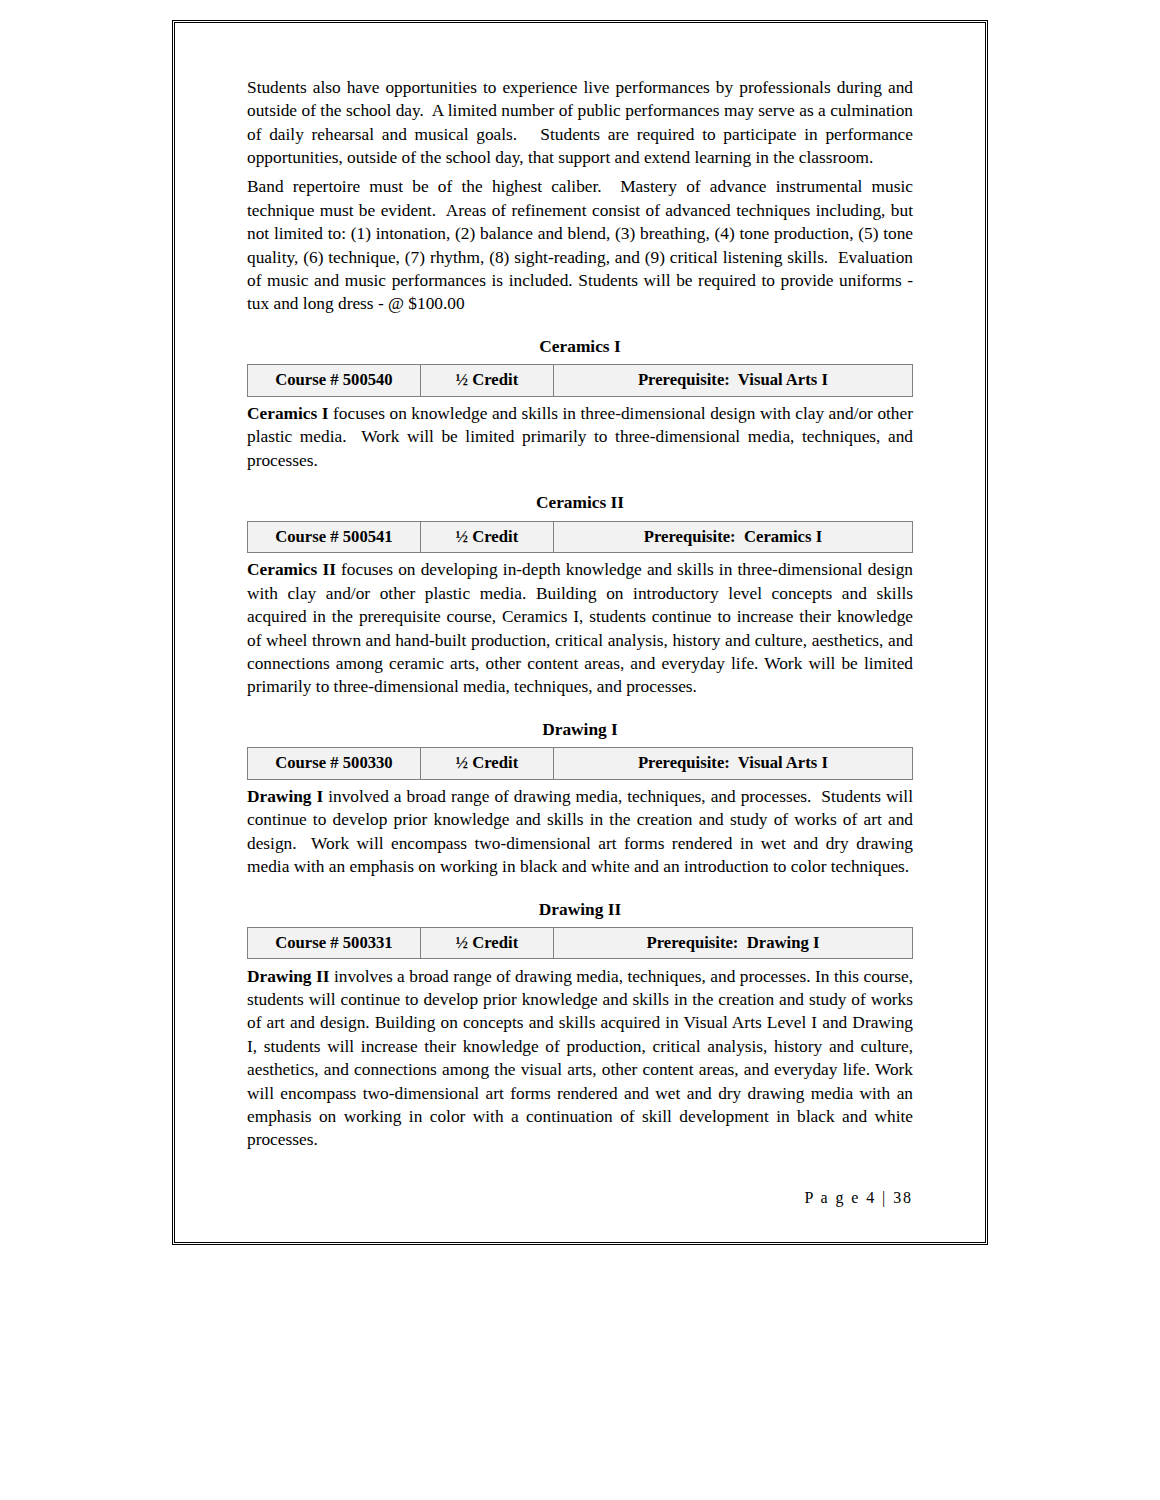Students also have opportunities to experience live performances by professionals during and outside of the school day. A limited number of public performances may serve as a culmination of daily rehearsal and musical goals. Students are required to participate in performance opportunities, outside of the school day, that support and extend learning in the classroom.
Band repertoire must be of the highest caliber. Mastery of advance instrumental music technique must be evident. Areas of refinement consist of advanced techniques including, but not limited to: (1) intonation, (2) balance and blend, (3) breathing, (4) tone production, (5) tone quality, (6) technique, (7) rhythm, (8) sight-reading, and (9) critical listening skills. Evaluation of music and music performances is included. Students will be required to provide uniforms - tux and long dress - @ $100.00
Ceramics I
| Course # 500540 | ½ Credit | Prerequisite: Visual Arts I |
Ceramics I focuses on knowledge and skills in three-dimensional design with clay and/or other plastic media. Work will be limited primarily to three-dimensional media, techniques, and processes.
Ceramics II
| Course # 500541 | ½ Credit | Prerequisite: Ceramics I |
Ceramics II focuses on developing in-depth knowledge and skills in three-dimensional design with clay and/or other plastic media. Building on introductory level concepts and skills acquired in the prerequisite course, Ceramics I, students continue to increase their knowledge of wheel thrown and hand-built production, critical analysis, history and culture, aesthetics, and connections among ceramic arts, other content areas, and everyday life. Work will be limited primarily to three-dimensional media, techniques, and processes.
Drawing I
| Course # 500330 | ½ Credit | Prerequisite: Visual Arts I |
Drawing I involved a broad range of drawing media, techniques, and processes. Students will continue to develop prior knowledge and skills in the creation and study of works of art and design. Work will encompass two-dimensional art forms rendered in wet and dry drawing media with an emphasis on working in black and white and an introduction to color techniques.
Drawing II
| Course # 500331 | ½ Credit | Prerequisite: Drawing I |
Drawing II involves a broad range of drawing media, techniques, and processes. In this course, students will continue to develop prior knowledge and skills in the creation and study of works of art and design. Building on concepts and skills acquired in Visual Arts Level I and Drawing I, students will increase their knowledge of production, critical analysis, history and culture, aesthetics, and connections among the visual arts, other content areas, and everyday life. Work will encompass two-dimensional art forms rendered and wet and dry drawing media with an emphasis on working in color with a continuation of skill development in black and white processes.
P a g e 4 | 38